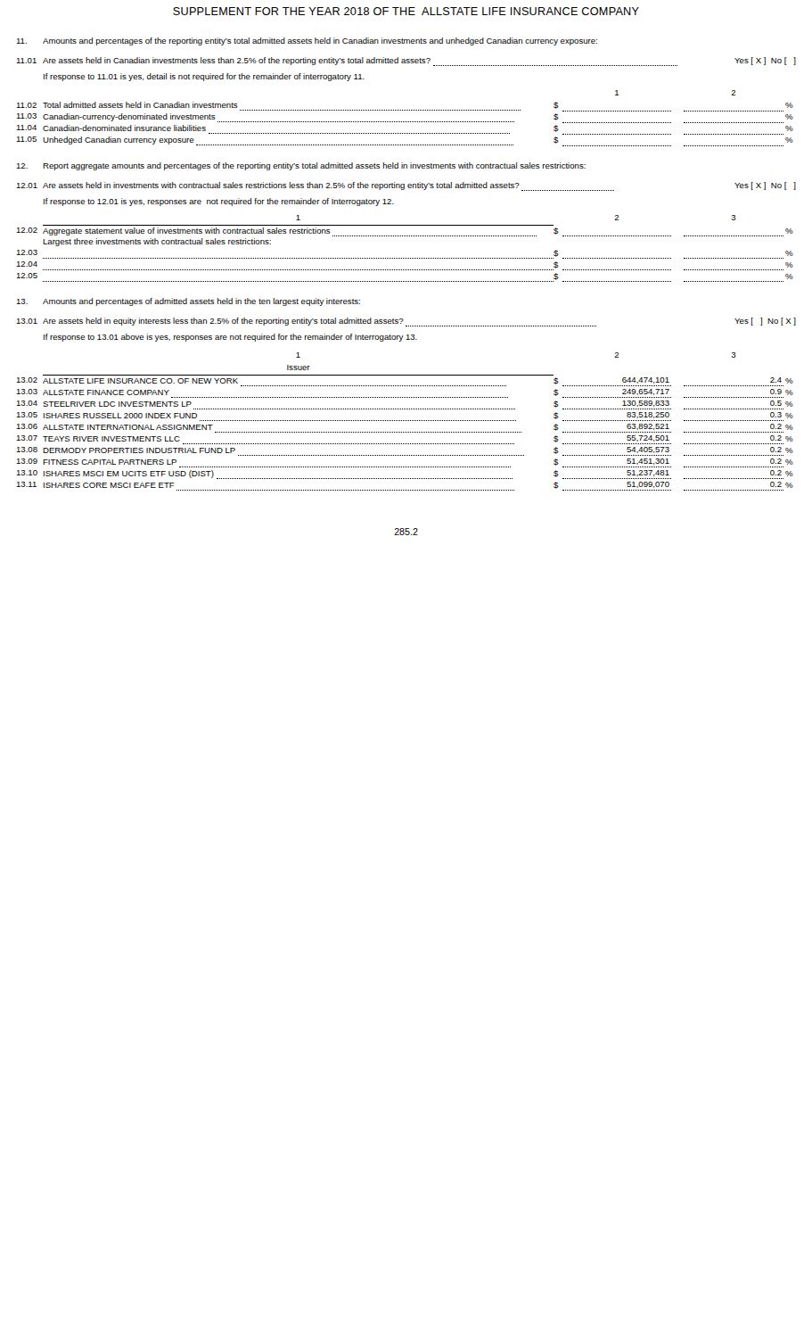SUPPLEMENT FOR THE YEAR 2018 OF THE ALLSTATE LIFE INSURANCE COMPANY
| 11. | Amounts and percentages of the reporting entity’s total admitted assets held in Canadian investments and unhedged Canadian currency exposure: |
| 11.01 | Are assets held in Canadian investments less than 2.5% of the reporting entity’s total admitted assets? | Yes [ X ] No [ ] |
| | If response to 11.01 is yes, detail is not required for the remainder of interrogatory 11. |
| | | | 1 | | 2 | |
| 11.02 | Total admitted assets held in Canadian investments | $ | | | | % |
| 11.03 | Canadian-currency-denominated investments | $ | | | | % |
| 11.04 | Canadian-denominated insurance liabilities | $ | | | | % |
| 11.05 | Unhedged Canadian currency exposure | $ | | | | % |
| 12. | Report aggregate amounts and percentages of the reporting entity’s total admitted assets held in investments with contractual sales restrictions: |
| 12.01 | Are assets held in investments with contractual sales restrictions less than 2.5% of the reporting entity’s total admitted assets? | Yes [ X ] No [ ] |
| | If response to 12.01 is yes, responses are not required for the remainder of Interrogatory 12. |
| | 1 | | 2 | | 3 | |
| 12.02 | Aggregate statement value of investments with contractual sales restrictions | $ | | | | % |
| | Largest three investments with contractual sales restrictions: |
| 12.03 | | $ | | | | % |
| 12.04 | | $ | | | | % |
| 12.05 | | $ | | | | % |
| 13. | Amounts and percentages of admitted assets held in the ten largest equity interests: |
| 13.01 | Are assets held in equity interests less than 2.5% of the reporting entity’s total admitted assets? | Yes [ ] No [ X ] |
| | If response to 13.01 above is yes, responses are not required for the remainder of Interrogatory 13. |
| | 1 | | 2 | | 3 | |
| | Issuer | | | | | |
| 13.02 | ALLSTATE LIFE INSURANCE CO. OF NEW YORK | $ | 644,474,101 | | 2.4 | % |
| 13.03 | ALLSTATE FINANCE COMPANY | $ | 249,654,717 | | 0.9 | % |
| 13.04 | STEELRIVER LDC INVESTMENTS LP | $ | 130,589,833 | | 0.5 | % |
| 13.05 | ISHARES RUSSELL 2000 INDEX FUND | $ | 83,518,250 | | 0.3 | % |
| 13.06 | ALLSTATE INTERNATIONAL ASSIGNMENT | $ | 63,892,521 | | 0.2 | % |
| 13.07 | TEAYS RIVER INVESTMENTS LLC | $ | 55,724,501 | | 0.2 | % |
| 13.08 | DERMODY PROPERTIES INDUSTRIAL FUND LP | $ | 54,405,573 | | 0.2 | % |
| 13.09 | FITNESS CAPITAL PARTNERS LP | $ | 51,451,301 | | 0.2 | % |
| 13.10 | ISHARES MSCI EM UCITS ETF USD (DIST) | $ | 51,237,481 | | 0.2 | % |
| 13.11 | ISHARES CORE MSCI EAFE ETF | $ | 51,099,070 | | 0.2 | % |
285.2